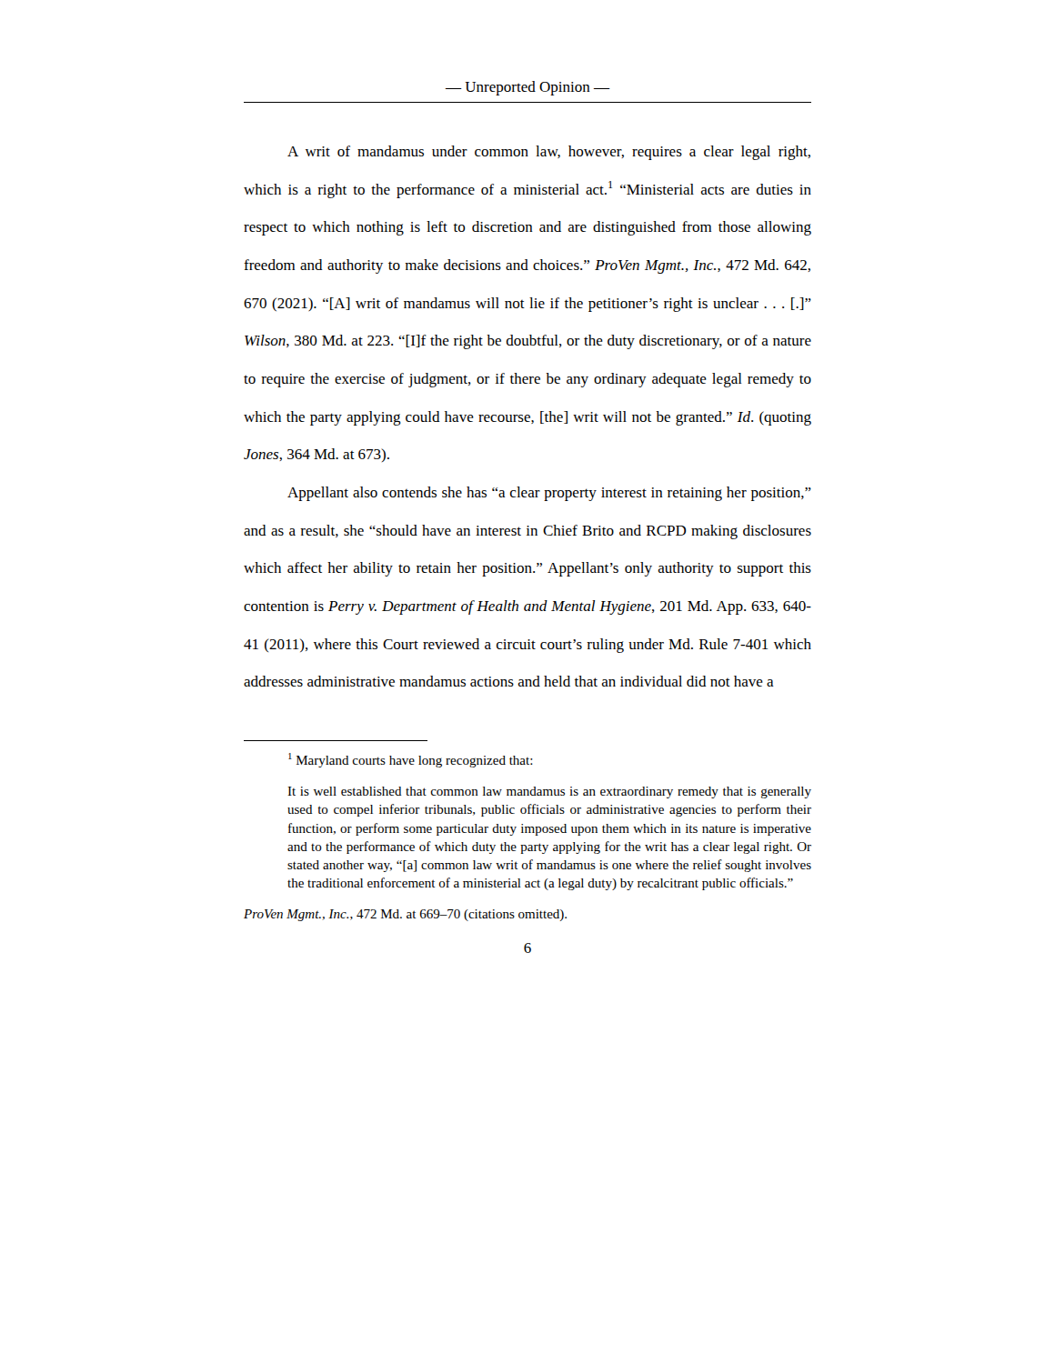— Unreported Opinion —
A writ of mandamus under common law, however, requires a clear legal right, which is a right to the performance of a ministerial act.1 “Ministerial acts are duties in respect to which nothing is left to discretion and are distinguished from those allowing freedom and authority to make decisions and choices.” ProVen Mgmt., Inc., 472 Md. 642, 670 (2021). “[A] writ of mandamus will not lie if the petitioner’s right is unclear . . . [.]” Wilson, 380 Md. at 223. “[I]f the right be doubtful, or the duty discretionary, or of a nature to require the exercise of judgment, or if there be any ordinary adequate legal remedy to which the party applying could have recourse, [the] writ will not be granted.” Id. (quoting Jones, 364 Md. at 673).
Appellant also contends she has “a clear property interest in retaining her position,” and as a result, she “should have an interest in Chief Brito and RCPD making disclosures which affect her ability to retain her position.” Appellant’s only authority to support this contention is Perry v. Department of Health and Mental Hygiene, 201 Md. App. 633, 640-41 (2011), where this Court reviewed a circuit court’s ruling under Md. Rule 7-401 which addresses administrative mandamus actions and held that an individual did not have a
1 Maryland courts have long recognized that:
It is well established that common law mandamus is an extraordinary remedy that is generally used to compel inferior tribunals, public officials or administrative agencies to perform their function, or perform some particular duty imposed upon them which in its nature is imperative and to the performance of which duty the party applying for the writ has a clear legal right. Or stated another way, “[a] common law writ of mandamus is one where the relief sought involves the traditional enforcement of a ministerial act (a legal duty) by recalcitrant public officials.”
ProVen Mgmt., Inc., 472 Md. at 669–70 (citations omitted).
6